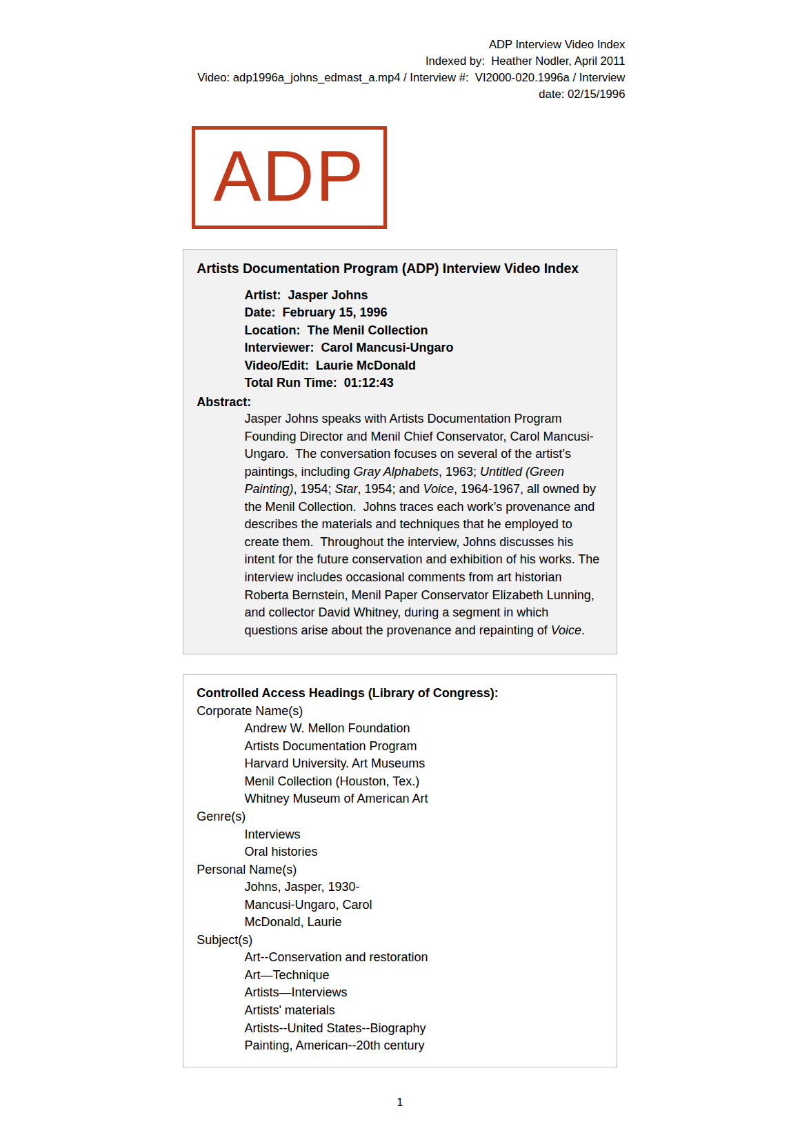ADP Interview Video Index
Indexed by: Heather Nodler, April 2011
Video: adp1996a_johns_edmast_a.mp4 / Interview #: VI2000-020.1996a / Interview date: 02/15/1996
ADP
Artists Documentation Program (ADP) Interview Video Index
Artist: Jasper Johns
Date: February 15, 1996
Location: The Menil Collection
Interviewer: Carol Mancusi-Ungaro
Video/Edit: Laurie McDonald
Total Run Time: 01:12:43
Abstract:
Jasper Johns speaks with Artists Documentation Program Founding Director and Menil Chief Conservator, Carol Mancusi-Ungaro. The conversation focuses on several of the artist’s paintings, including Gray Alphabets, 1963; Untitled (Green Painting), 1954; Star, 1954; and Voice, 1964-1967, all owned by the Menil Collection. Johns traces each work’s provenance and describes the materials and techniques that he employed to create them. Throughout the interview, Johns discusses his intent for the future conservation and exhibition of his works. The interview includes occasional comments from art historian Roberta Bernstein, Menil Paper Conservator Elizabeth Lunning, and collector David Whitney, during a segment in which questions arise about the provenance and repainting of Voice.
Controlled Access Headings (Library of Congress):
Corporate Name(s)
Andrew W. Mellon Foundation
Artists Documentation Program
Harvard University. Art Museums
Menil Collection (Houston, Tex.)
Whitney Museum of American Art
Genre(s)
Interviews
Oral histories
Personal Name(s)
Johns, Jasper, 1930-
Mancusi-Ungaro, Carol
McDonald, Laurie
Subject(s)
Art--Conservation and restoration
Art—Technique
Artists—Interviews
Artists' materials
Artists--United States--Biography
Painting, American--20th century
1